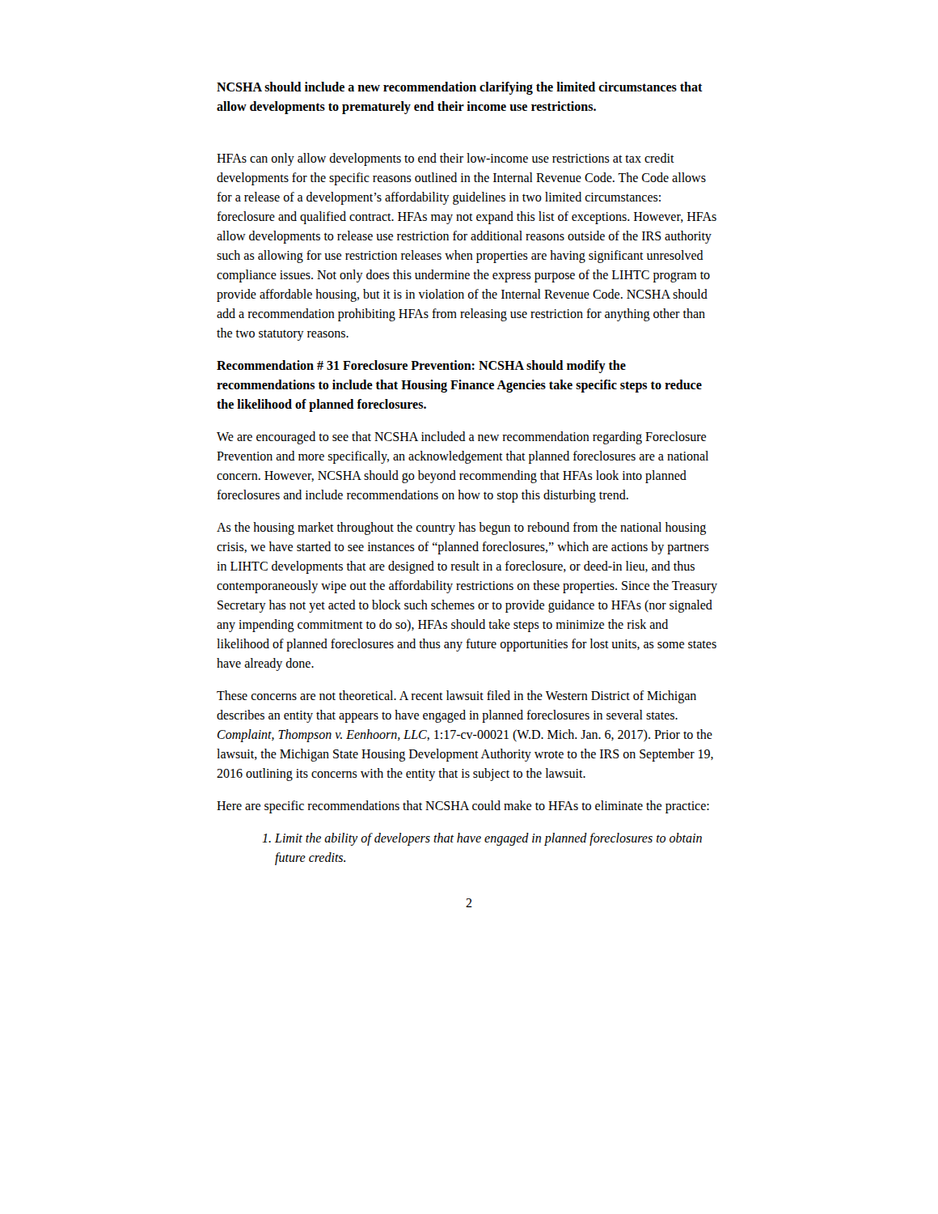NCSHA should include a new recommendation clarifying the limited circumstances that allow developments to prematurely end their income use restrictions.
HFAs can only allow developments to end their low-income use restrictions at tax credit developments for the specific reasons outlined in the Internal Revenue Code. The Code allows for a release of a development’s affordability guidelines in two limited circumstances: foreclosure and qualified contract. HFAs may not expand this list of exceptions. However, HFAs allow developments to release use restriction for additional reasons outside of the IRS authority such as allowing for use restriction releases when properties are having significant unresolved compliance issues. Not only does this undermine the express purpose of the LIHTC program to provide affordable housing, but it is in violation of the Internal Revenue Code. NCSHA should add a recommendation prohibiting HFAs from releasing use restriction for anything other than the two statutory reasons.
Recommendation # 31 Foreclosure Prevention: NCSHA should modify the recommendations to include that Housing Finance Agencies take specific steps to reduce the likelihood of planned foreclosures.
We are encouraged to see that NCSHA included a new recommendation regarding Foreclosure Prevention and more specifically, an acknowledgement that planned foreclosures are a national concern. However, NCSHA should go beyond recommending that HFAs look into planned foreclosures and include recommendations on how to stop this disturbing trend.
As the housing market throughout the country has begun to rebound from the national housing crisis, we have started to see instances of “planned foreclosures,” which are actions by partners in LIHTC developments that are designed to result in a foreclosure, or deed-in lieu, and thus contemporaneously wipe out the affordability restrictions on these properties. Since the Treasury Secretary has not yet acted to block such schemes or to provide guidance to HFAs (nor signaled any impending commitment to do so), HFAs should take steps to minimize the risk and likelihood of planned foreclosures and thus any future opportunities for lost units, as some states have already done.
These concerns are not theoretical. A recent lawsuit filed in the Western District of Michigan describes an entity that appears to have engaged in planned foreclosures in several states. Complaint, Thompson v. Eenhoorn, LLC, 1:17-cv-00021 (W.D. Mich. Jan. 6, 2017). Prior to the lawsuit, the Michigan State Housing Development Authority wrote to the IRS on September 19, 2016 outlining its concerns with the entity that is subject to the lawsuit.
Here are specific recommendations that NCSHA could make to HFAs to eliminate the practice:
Limit the ability of developers that have engaged in planned foreclosures to obtain future credits.
2